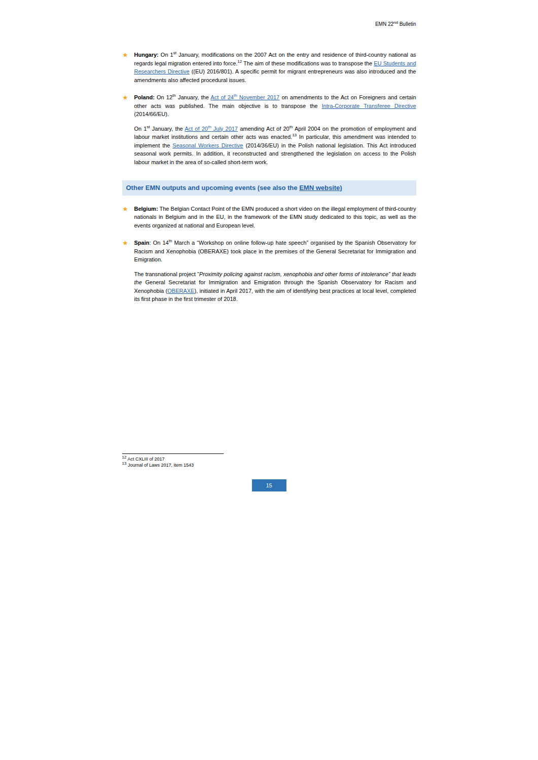EMN 22nd Bulletin
★
Hungary: On 1st January, modifications on the 2007 Act on the entry and residence of third-country national as regards legal migration entered into force.12 The aim of these modifications was to transpose the EU Students and Researchers Directive ((EU) 2016/801). A specific permit for migrant entrepreneurs was also introduced and the amendments also affected procedural issues.
★
Poland: On 12th January, the Act of 24th November 2017 on amendments to the Act on Foreigners and certain other acts was published. The main objective is to transpose the Intra-Corporate Transferee Directive (2014/66/EU).
On 1st January, the Act of 20th July 2017 amending Act of 20th April 2004 on the promotion of employment and labour market institutions and certain other acts was enacted.13 In particular, this amendment was intended to implement the Seasonal Workers Directive (2014/36/EU) in the Polish national legislation. This Act introduced seasonal work permits. In addition, it reconstructed and strengthened the legislation on access to the Polish labour market in the area of so-called short-term work.
Other EMN outputs and upcoming events (see also the EMN website)
★
Belgium: The Belgian Contact Point of the EMN produced a short video on the illegal employment of third-country nationals in Belgium and in the EU, in the framework of the EMN study dedicated to this topic, as well as the events organized at national and European level.
★
Spain: On 14th March a “Workshop on online follow-up hate speech” organised by the Spanish Observatory for Racism and Xenophobia (OBERAXE) took place in the premises of the General Secretariat for Immigration and Emigration.
The transnational project “Proximity policing against racism, xenophobia and other forms of intolerance” that leads the General Secretariat for Immigration and Emigration through the Spanish Observatory for Racism and Xenophobia (OBERAXE), initiated in April 2017, with the aim of identifying best practices at local level, completed its first phase in the first trimester of 2018.
12 Act CXLIII of 2017
13 Journal of Laws 2017, item 1543
15